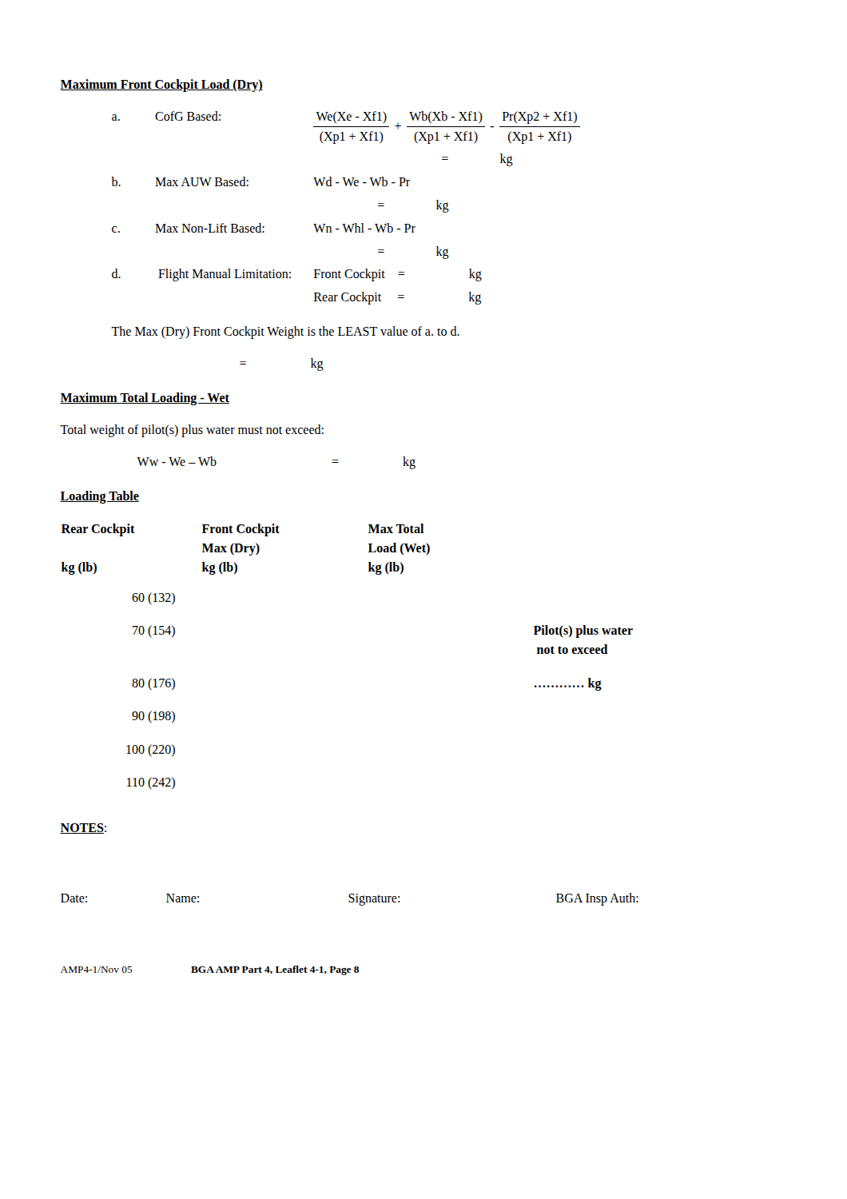Maximum Front Cockpit Load (Dry)
| a. | CofG Based: | We(Xe - Xf1) (Xp1 + Xf1) + Wb(Xb - Xf1) (Xp1 + Xf1) - Pr(Xp2 + Xf1) (Xp1 + Xf1) |
| | | = kg |
| b. | Max AUW Based: | Wd - We - Wb - Pr |
| | | = kg |
| c. | Max Non-Lift Based: | Wn - Whl - Wb - Pr |
| | | = kg |
| d. | Flight Manual Limitation: | Front Cockpit = kg |
| | | Rear Cockpit = kg |
The Max (Dry) Front Cockpit Weight is the LEAST value of a. to d.
=kg
Maximum Total Loading - Wet
Total weight of pilot(s) plus water must not exceed:
Ww - We – Wb=kg
Loading Table
| Rear Cockpit kg (lb) | Front Cockpit Max (Dry) kg (lb) | Max Total Load (Wet) kg (lb) | |
| --- | --- | --- | --- |
| 60 (132) | | | |
| 70 (154) | | | Pilot(s) plus water not to exceed |
| 80 (176) | | | ………… kg |
| 90 (198) | | | |
| 100 (220) | | | |
| 110 (242) | | | |
NOTES:
Date: Name: Signature: BGA Insp Auth:
AMP4-1/Nov 05 BGA AMP Part 4, Leaflet 4-1, Page 8